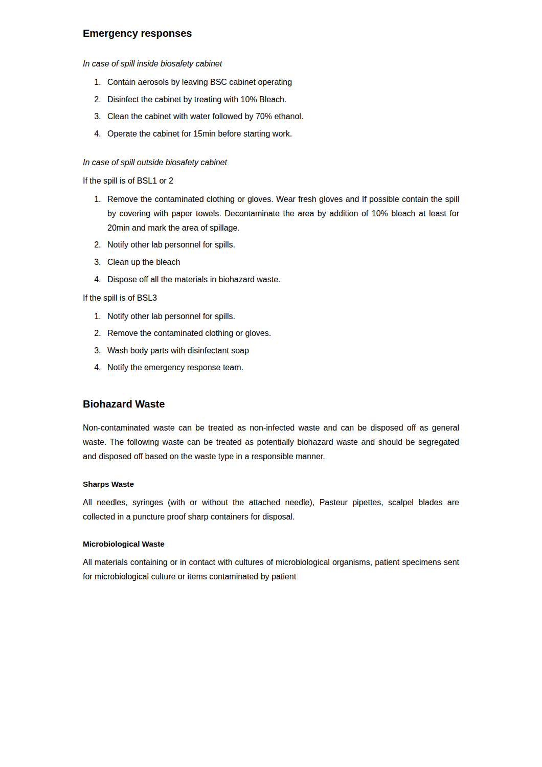Emergency responses
In case of spill inside biosafety cabinet
Contain aerosols by leaving BSC cabinet operating
Disinfect the cabinet by treating with 10% Bleach.
Clean the cabinet with water followed by 70% ethanol.
Operate the cabinet for 15min before starting work.
In case of spill outside biosafety cabinet
If the spill is of BSL1 or 2
Remove the contaminated clothing or gloves. Wear fresh gloves and If possible contain the spill by covering with paper towels. Decontaminate the area by addition of 10% bleach at least for 20min and mark the area of spillage.
Notify other lab personnel for spills.
Clean up the bleach
Dispose off all the materials in biohazard waste.
If the spill is of BSL3
Notify other lab personnel for spills.
Remove the contaminated clothing or gloves.
Wash body parts with disinfectant soap
Notify the emergency response team.
Biohazard Waste
Non-contaminated waste can be treated as non-infected waste and can be disposed off as general waste. The following waste can be treated as potentially biohazard waste and should be segregated and disposed off based on the waste type in a responsible manner.
Sharps Waste
All needles, syringes (with or without the attached needle), Pasteur pipettes, scalpel blades are collected in a puncture proof sharp containers for disposal.
Microbiological Waste
All materials containing or in contact with cultures of microbiological organisms, patient specimens sent for microbiological culture or items contaminated by patient